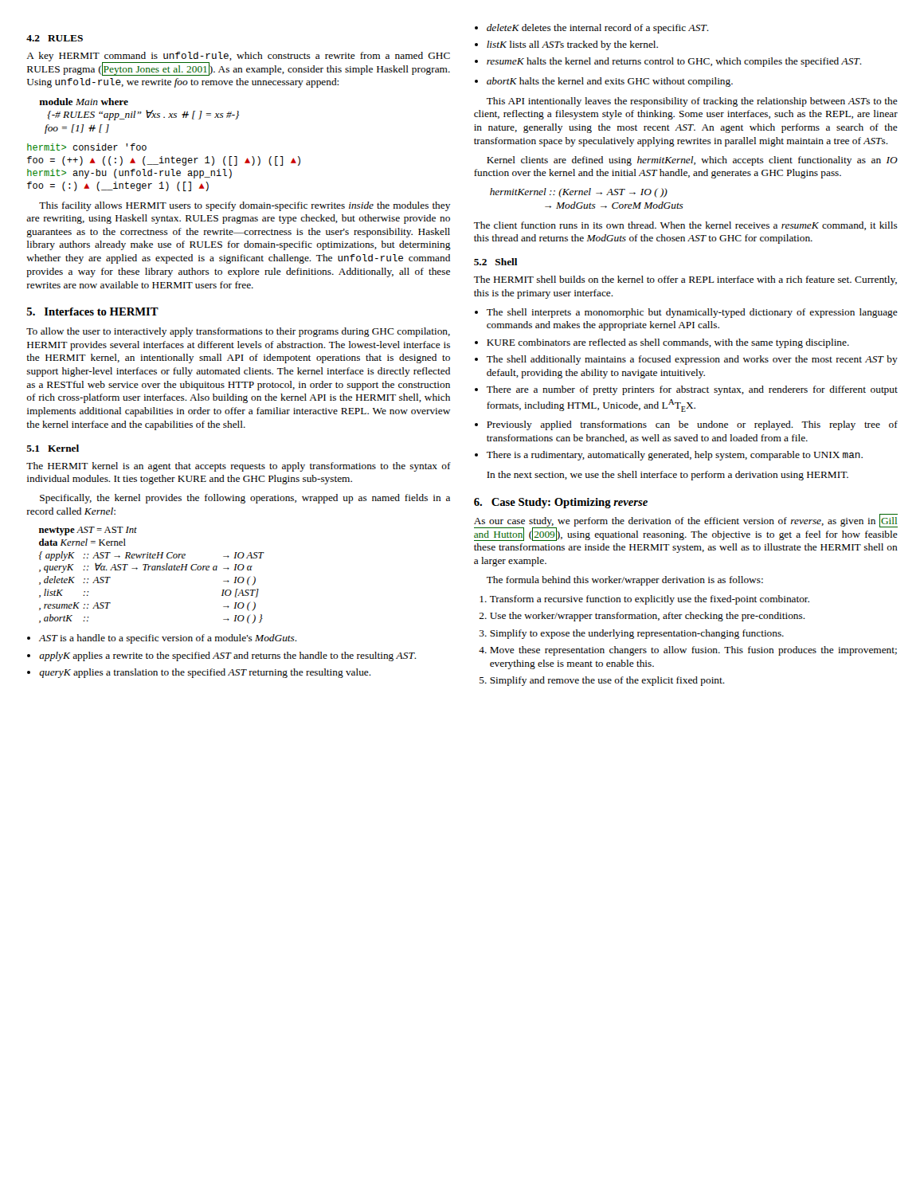4.2 RULES
A key HERMIT command is unfold-rule, which constructs a rewrite from a named GHC RULES pragma (Peyton Jones et al. 2001). As an example, consider this simple Haskell program. Using unfold-rule, we rewrite foo to remove the unnecessary append:
module Main where
{-# RULES “app_nil” ∀xs . xs ⧺ [ ] = xs #-}
foo = [1] ⧺ [ ]
hermit> consider 'foo foo = (++) ▲ ((:) ▲ (__integer 1) ([] ▲)) ([] ▲) hermit> any-bu (unfold-rule app_nil) foo = (:) ▲ (__integer 1) ([] ▲)
This facility allows HERMIT users to specify domain-specific rewrites inside the modules they are rewriting, using Haskell syntax. RULES pragmas are type checked, but otherwise provide no guarantees as to the correctness of the rewrite—correctness is the user's responsibility. Haskell library authors already make use of RULES for domain-specific optimizations, but determining whether they are applied as expected is a significant challenge. The unfold-rule command provides a way for these library authors to explore rule definitions. Additionally, all of these rewrites are now available to HERMIT users for free.
5. Interfaces to HERMIT
To allow the user to interactively apply transformations to their programs during GHC compilation, HERMIT provides several interfaces at different levels of abstraction. The lowest-level interface is the HERMIT kernel, an intentionally small API of idempotent operations that is designed to support higher-level interfaces or fully automated clients. The kernel interface is directly reflected as a RESTful web service over the ubiquitous HTTP protocol, in order to support the construction of rich cross-platform user interfaces. Also building on the kernel API is the HERMIT shell, which implements additional capabilities in order to offer a familiar interactive REPL. We now overview the kernel interface and the capabilities of the shell.
5.1 Kernel
The HERMIT kernel is an agent that accepts requests to apply transformations to the syntax of individual modules. It ties together KURE and the GHC Plugins sub-system.
Specifically, the kernel provides the following operations, wrapped up as named fields in a record called Kernel:
newtype AST = AST Int
data Kernel = Kernel
| { applyK | :: | AST → RewriteH Core | → IO AST |
| , queryK | :: | ∀ α . AST → TranslateH Core a | → IO α |
| , deleteK | :: | AST | → IO ( ) |
| , listK | :: | | IO [ AST ] |
| , resumeK | :: | AST | → IO ( ) |
| , abortK | :: | | → IO ( ) } |
AST is a handle to a specific version of a module's ModGuts.
applyK applies a rewrite to the specified AST and returns the handle to the resulting AST.
queryK applies a translation to the specified AST returning the resulting value.
deleteK deletes the internal record of a specific AST.
listK lists all ASTs tracked by the kernel.
resumeK halts the kernel and returns control to GHC, which compiles the specified AST.
abortK halts the kernel and exits GHC without compiling.
This API intentionally leaves the responsibility of tracking the relationship between ASTs to the client, reflecting a filesystem style of thinking. Some user interfaces, such as the REPL, are linear in nature, generally using the most recent AST. An agent which performs a search of the transformation space by speculatively applying rewrites in parallel might maintain a tree of ASTs.
Kernel clients are defined using hermitKernel, which accepts client functionality as an IO function over the kernel and the initial AST handle, and generates a GHC Plugins pass.
hermitKernel :: (Kernel → AST → IO ( ))
→ ModGuts → CoreM ModGuts
The client function runs in its own thread. When the kernel receives a resumeK command, it kills this thread and returns the ModGuts of the chosen AST to GHC for compilation.
5.2 Shell
The HERMIT shell builds on the kernel to offer a REPL interface with a rich feature set. Currently, this is the primary user interface.
The shell interprets a monomorphic but dynamically-typed dictionary of expression language commands and makes the appropriate kernel API calls.
KURE combinators are reflected as shell commands, with the same typing discipline.
The shell additionally maintains a focused expression and works over the most recent AST by default, providing the ability to navigate intuitively.
There are a number of pretty printers for abstract syntax, and renderers for different output formats, including HTML, Unicode, and LATEX.
Previously applied transformations can be undone or replayed. This replay tree of transformations can be branched, as well as saved to and loaded from a file.
There is a rudimentary, automatically generated, help system, comparable to UNIX man.
In the next section, we use the shell interface to perform a derivation using HERMIT.
6. Case Study: Optimizing reverse
As our case study, we perform the derivation of the efficient version of reverse, as given in Gill and Hutton (2009), using equational reasoning. The objective is to get a feel for how feasible these transformations are inside the HERMIT system, as well as to illustrate the HERMIT shell on a larger example.
The formula behind this worker/wrapper derivation is as follows:
Transform a recursive function to explicitly use the fixed-point combinator.
Use the worker/wrapper transformation, after checking the pre-conditions.
Simplify to expose the underlying representation-changing functions.
Move these representation changers to allow fusion. This fusion produces the improvement; everything else is meant to enable this.
Simplify and remove the use of the explicit fixed point.